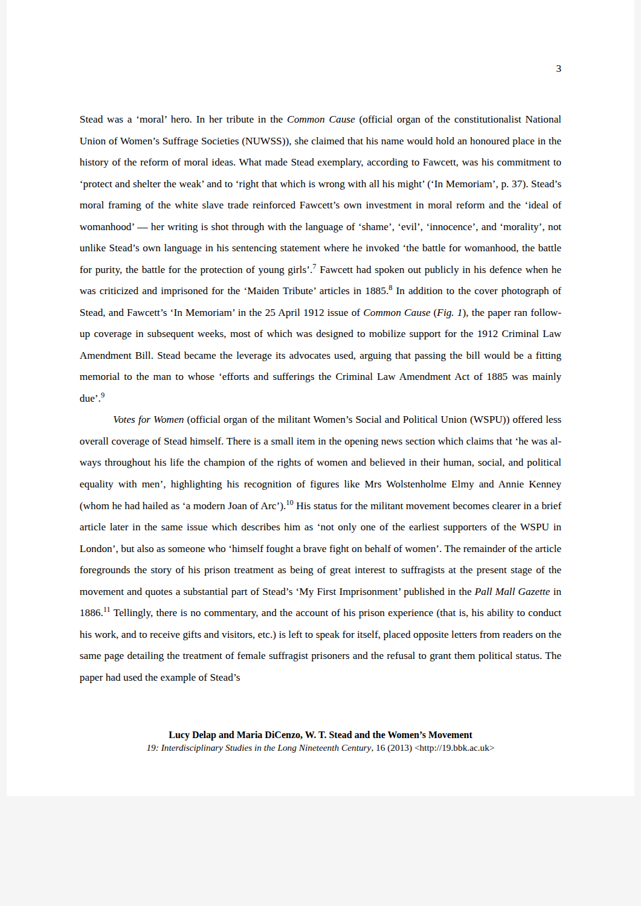3
Stead was a ‘moral’ hero. In her tribute in the Common Cause (official organ of the constitutionalist National Union of Women’s Suffrage Societies (NUWSS)), she claimed that his name would hold an honoured place in the history of the reform of moral ideas. What made Stead exemplary, according to Fawcett, was his commitment to ‘protect and shelter the weak’ and to ‘right that which is wrong with all his might’ (‘In Memoriam’, p. 37). Stead’s moral framing of the white slave trade reinforced Fawcett’s own investment in moral reform and the ‘ideal of womanhood’ — her writing is shot through with the language of ‘shame’, ‘evil’, ‘innocence’, and ‘morality’, not unlike Stead’s own language in his sentencing statement where he invoked ‘the battle for womanhood, the battle for purity, the battle for the protection of young girls’.7 Fawcett had spoken out publicly in his defence when he was criticized and imprisoned for the ‘Maiden Tribute’ articles in 1885.8 In addition to the cover photograph of Stead, and Fawcett’s ‘In Memoriam’ in the 25 April 1912 issue of Common Cause (Fig. 1), the paper ran follow-up coverage in subsequent weeks, most of which was designed to mobilize support for the 1912 Criminal Law Amendment Bill. Stead became the leverage its advocates used, arguing that passing the bill would be a fitting memorial to the man to whose ‘efforts and sufferings the Criminal Law Amendment Act of 1885 was mainly due’.9
Votes for Women (official organ of the militant Women’s Social and Political Union (WSPU)) offered less overall coverage of Stead himself. There is a small item in the opening news section which claims that ‘he was always throughout his life the champion of the rights of women and believed in their human, social, and political equality with men’, highlighting his recognition of figures like Mrs Wolstenholme Elmy and Annie Kenney (whom he had hailed as ‘a modern Joan of Arc’).10 His status for the militant movement becomes clearer in a brief article later in the same issue which describes him as ‘not only one of the earliest supporters of the WSPU in London’, but also as someone who ‘himself fought a brave fight on behalf of women’. The remainder of the article foregrounds the story of his prison treatment as being of great interest to suffragists at the present stage of the movement and quotes a substantial part of Stead’s ‘My First Imprisonment’ published in the Pall Mall Gazette in 1886.11 Tellingly, there is no commentary, and the account of his prison experience (that is, his ability to conduct his work, and to receive gifts and visitors, etc.) is left to speak for itself, placed opposite letters from readers on the same page detailing the treatment of female suffragist prisoners and the refusal to grant them political status. The paper had used the example of Stead’s
Lucy Delap and Maria DiCenzo, W. T. Stead and the Women’s Movement
19: Interdisciplinary Studies in the Long Nineteenth Century, 16 (2013) <http://19.bbk.ac.uk>